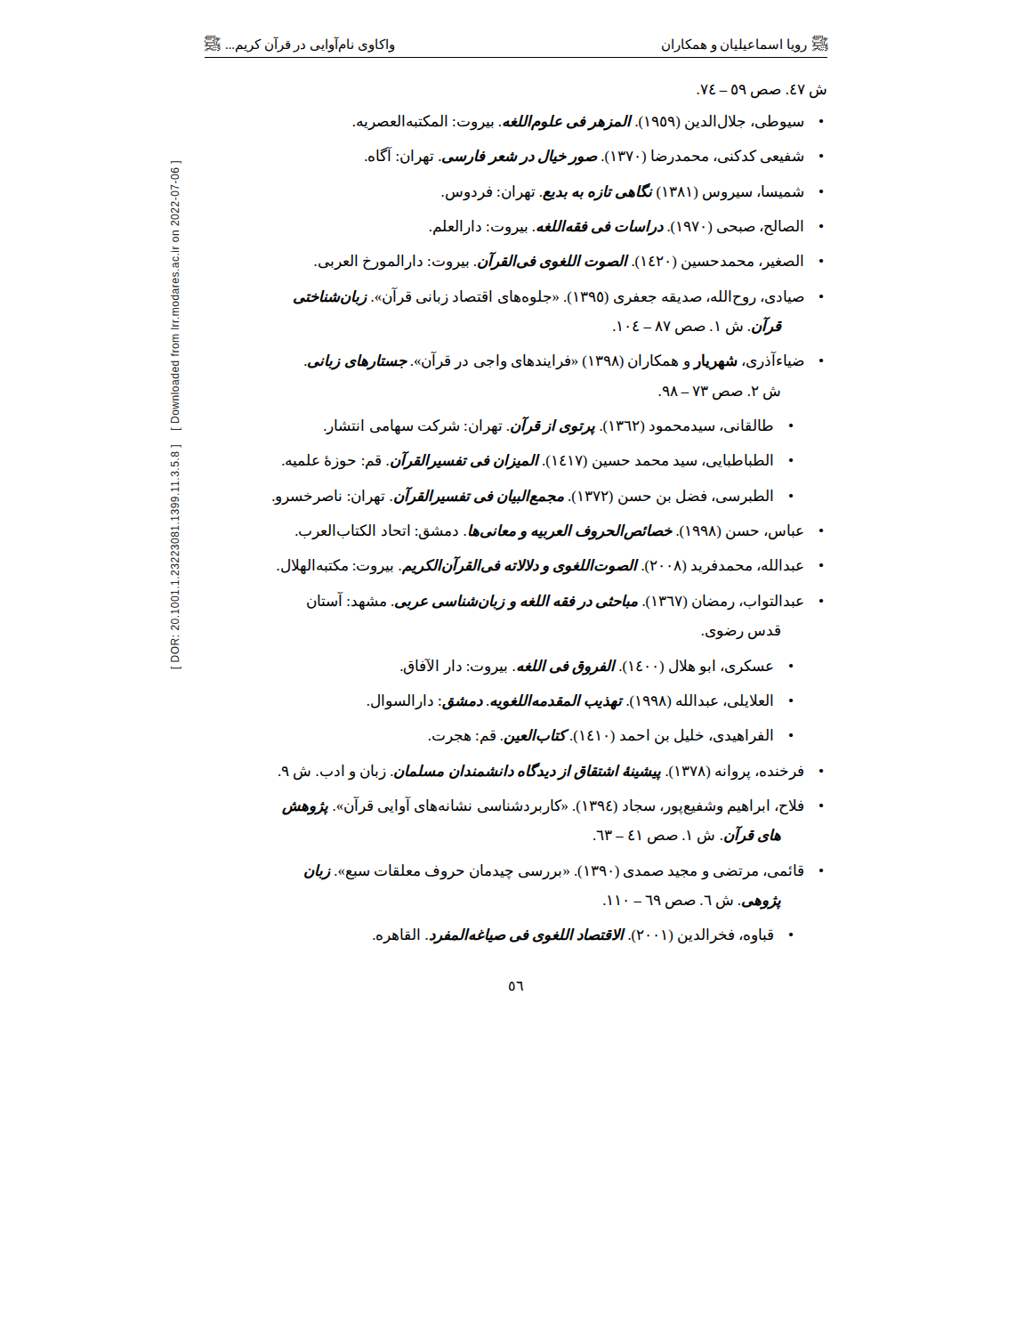[ DOR: 20.1001.1.23223081.1399.11.3.5.8 ] [ Downloaded from lrr.modares.ac.ir on 2022-07-06 ]
ﷺ رویا اسماعیلیان و همکاران
واکاوی نام‌آوایی در قرآن کریم... ﷺ
ش ٤٧. صص ٥٩ – ٧٤.
سیوطی، جلال‌الدین (١٩٥٩). المزهر فی علوم‌اللغه. بیروت: المکتبه‌العصریه.
شفیعی کدکنی، محمدرضا (١٣٧٠). صور خیال در شعر فارسی. تهران: آگاه.
شمیسا، سیروس (١٣٨١) نگاهی تازه به بدیع. تهران: فردوس.
الصالح، صبحی (١٩٧٠). دراسات فی فقه‌اللغه. بیروت: دارالعلم.
الصغیر، محمدحسین (١٤٢٠). الصوت اللغوی فی‌القرآن. بیروت: دارالمورخ العربی.
صیادی، روح‌الله، صدیقه جعفری (١٣٩٥). «جلوه‌های اقتصاد زبانی قرآن». زبان‌شناختی قرآن. ش ١. صص ٨٧ – ١٠٤.
ضیاءآذری، شهریار و همکاران (١٣٩٨) «فرایندهای واجی در قرآن». جستارهای زبانی. ش ٢. صص ٧٣ – ٩٨.
طالقانی، سیدمحمود (١٣٦٢). پرتوی از قرآن. تهران: شرکت سهامی انتشار.
الطباطبایی، سید محمد حسین (١٤١٧). المیزان فی تفسیرالقرآن. قم: حوزهٔ علمیه.
الطبرسی، فضل بن حسن (١٣٧٢). مجمع‌البیان فی تفسیرالقرآن. تهران: ناصرخسرو.
عباس، حسن (١٩٩٨). خصائص‌الحروف العربیه و معانی‌ها. دمشق: اتحاد الکتاب‌العرب.
عبدالله، محمدفرید (٢٠٠٨). الصوت‌اللغوی و دلالاته فی‌القرآن‌الکریم. بیروت: مکتبه‌الهلال.
عبدالتواب، رمضان (١٣٦٧). مباحثی در فقه اللغه و زبان‌شناسی عربی. مشهد: آستان قدس رضوی.
عسکری، ابو هلال (١٤٠٠). الفروق فی اللغه. بیروت: دار الآفاق.
العلایلی، عبدالله (١٩٩٨). تهذیب المقدمه‌اللغویه. دمشق: دارالسوال.
الفراهیدی، خلیل بن احمد (١٤١٠). کتاب‌العین. قم: هجرت.
فرخنده، پروانه (١٣٧٨). پیشینهٔ اشتقاق از دیدگاه دانشمندان مسلمان. زبان و ادب. ش ٩.
فلاح، ابراهیم وشفیع‌پور، سجاد (١٣٩٤). «کاربردشناسی نشانه‌های آوایی قرآن». پژوهش‌ های قرآن. ش ١. صص ٤١ – ٦٣.
قائمی، مرتضی و مجید صمدی (١٣٩٠). «بررسی چیدمان حروف معلقات سبع». زبان‌ پژوهی. ش ٦. صص ٦٩ – ١١٠.
قباوه، فخرالدین (٢٠٠١). الاقتصاد اللغوی فی صیاغه‌المفرد. القاهره.
٥٦